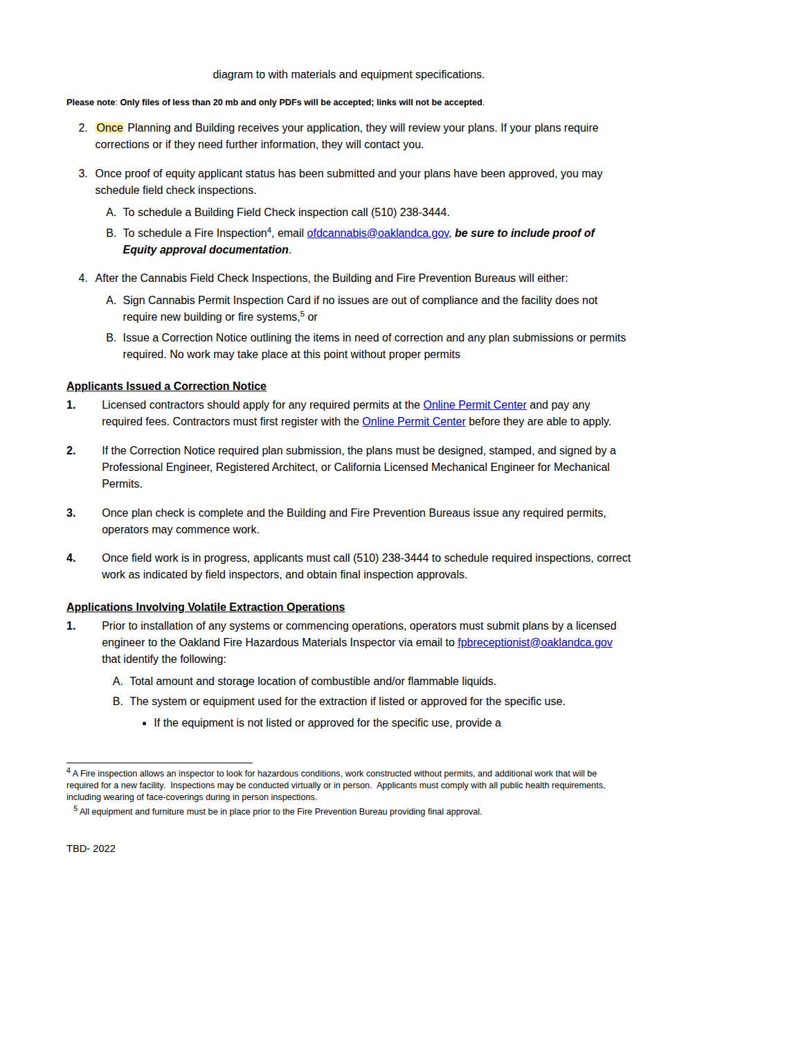diagram to with materials and equipment specifications.
Please note: Only files of less than 20 mb and only PDFs will be accepted; links will not be accepted.
Once Planning and Building receives your application, they will review your plans. If your plans require corrections or if they need further information, they will contact you.
Once proof of equity applicant status has been submitted and your plans have been approved, you may schedule field check inspections.
To schedule a Building Field Check inspection call (510) 238-3444.
To schedule a Fire Inspection4, email ofdcannabis@oaklandca.gov, be sure to include proof of Equity approval documentation.
After the Cannabis Field Check Inspections, the Building and Fire Prevention Bureaus will either:
Sign Cannabis Permit Inspection Card if no issues are out of compliance and the facility does not require new building or fire systems,5 or
Issue a Correction Notice outlining the items in need of correction and any plan submissions or permits required. No work may take place at this point without proper permits
Applicants Issued a Correction Notice
1. Licensed contractors should apply for any required permits at the Online Permit Center and pay any required fees. Contractors must first register with the Online Permit Center before they are able to apply.
2. If the Correction Notice required plan submission, the plans must be designed, stamped, and signed by a Professional Engineer, Registered Architect, or California Licensed Mechanical Engineer for Mechanical Permits.
3. Once plan check is complete and the Building and Fire Prevention Bureaus issue any required permits, operators may commence work.
4. Once field work is in progress, applicants must call (510) 238-3444 to schedule required inspections, correct work as indicated by field inspectors, and obtain final inspection approvals.
Applications Involving Volatile Extraction Operations
1. Prior to installation of any systems or commencing operations, operators must submit plans by a licensed engineer to the Oakland Fire Hazardous Materials Inspector via email to fpbreceptionist@oaklandca.gov that identify the following:
Total amount and storage location of combustible and/or flammable liquids.
The system or equipment used for the extraction if listed or approved for the specific use.
If the equipment is not listed or approved for the specific use, provide a
4 A Fire inspection allows an inspector to look for hazardous conditions, work constructed without permits, and additional work that will be required for a new facility. Inspections may be conducted virtually or in person. Applicants must comply with all public health requirements, including wearing of face-coverings during in person inspections.
5 All equipment and furniture must be in place prior to the Fire Prevention Bureau providing final approval.
TBD- 2022